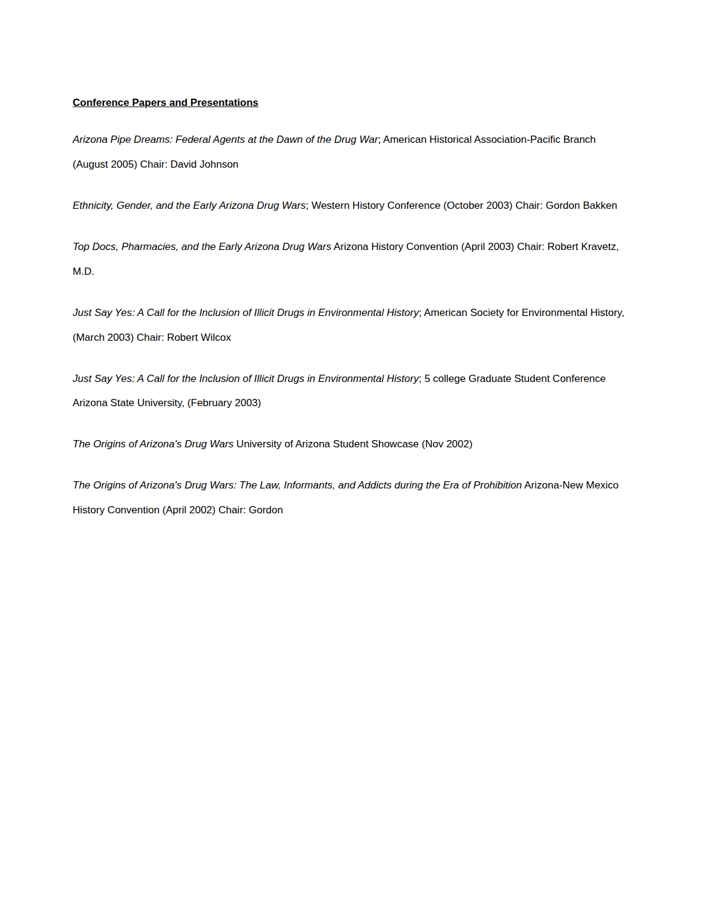Conference Papers and Presentations
Arizona Pipe Dreams: Federal Agents at the Dawn of the Drug War; American Historical Association-Pacific Branch (August 2005) Chair: David Johnson
Ethnicity, Gender, and the Early Arizona Drug Wars; Western History Conference (October 2003) Chair: Gordon Bakken
Top Docs, Pharmacies, and the Early Arizona Drug Wars Arizona History Convention (April 2003) Chair: Robert Kravetz, M.D.
Just Say Yes: A Call for the Inclusion of Illicit Drugs in Environmental History; American Society for Environmental History, (March 2003) Chair: Robert Wilcox
Just Say Yes: A Call for the Inclusion of Illicit Drugs in Environmental History; 5 college Graduate Student Conference Arizona State University, (February 2003)
The Origins of Arizona's Drug Wars University of Arizona Student Showcase (Nov 2002)
The Origins of Arizona's Drug Wars: The Law, Informants, and Addicts during the Era of Prohibition Arizona-New Mexico History Convention (April 2002) Chair: Gordon